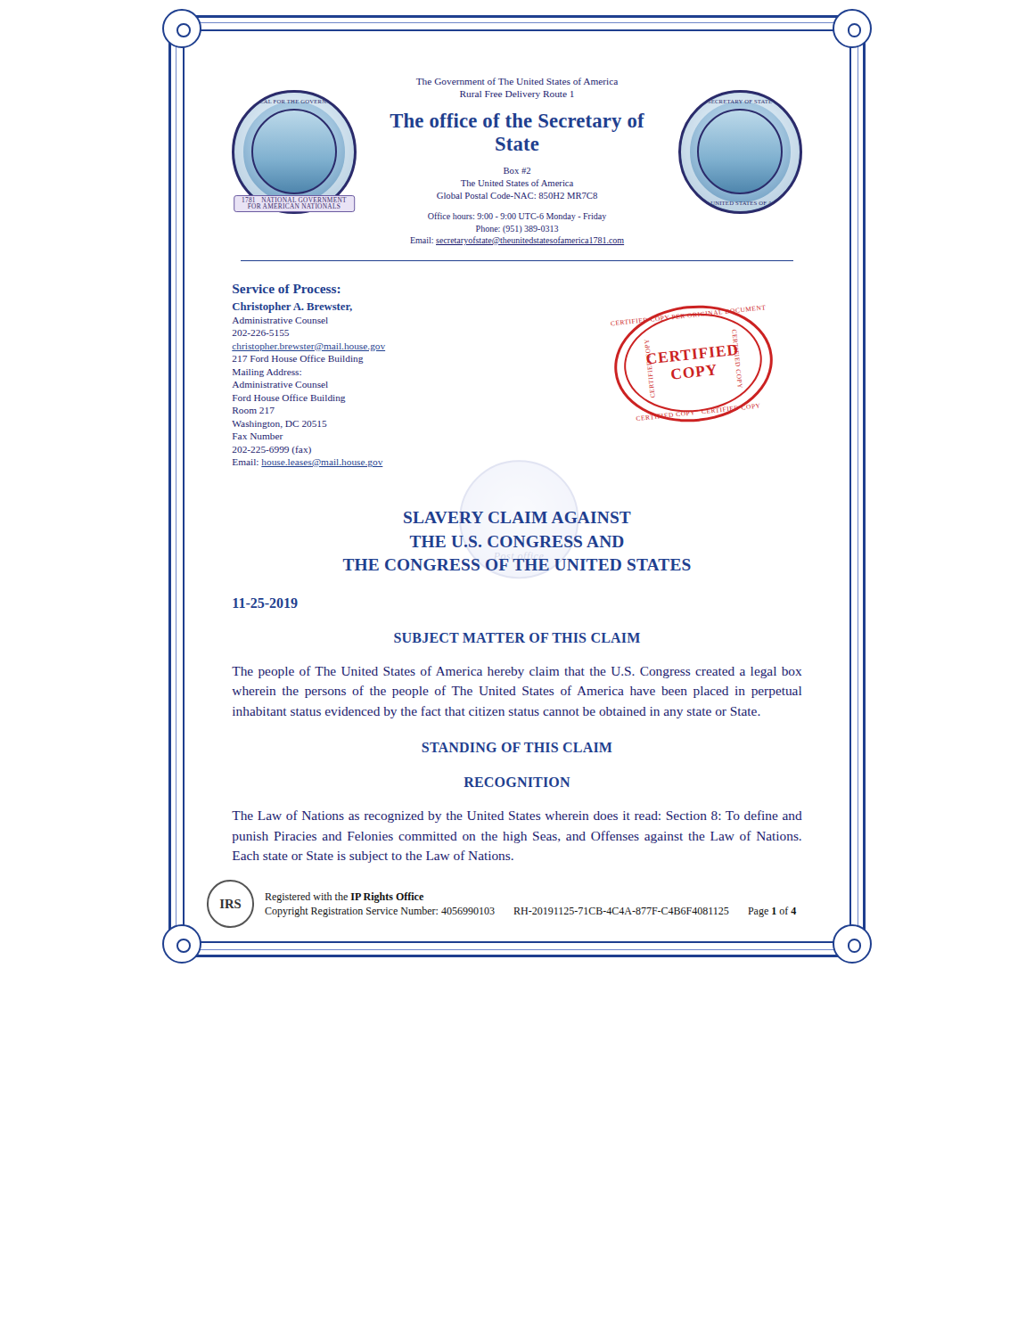Post office
GREAT SEAL FOR THE GOVERNMENT OF
THE UNITED STATES OF AMERICA
1781 NATIONAL GOVERNMENT FOR AMERICAN NATIONALS
SECRETARY OF STATE
FOR THE UNITED STATES OF AMERICA
The Government of The United States of America
Rural Free Delivery Route 1
The office of the Secretary of State
Box #2
The United States of America
Global Postal Code-NAC: 850H2 MR7C8
Office hours: 9:00 - 9:00 UTC-6 Monday - Friday
Phone: (951) 389-0313
Email: secretaryofstate@theunitedstatesofamerica1781.com
Service of Process:
Christopher A. Brewster,
Administrative Counsel
202-226-5155
christopher.brewster@mail.house.gov
217 Ford House Office Building
Mailing Address:
Administrative Counsel
Ford House Office Building
Room 217
Washington, DC 20515
Fax Number
202-225-6999 (fax)
Email: house.leases@mail.house.gov
CERTIFIED COPY PER ORIGINAL DOCUMENT CERTIFIED COPY CERTIFIED COPY CERTIFIED COPY CERTIFIED COPY
CERTIFIED
COPY
SLAVERY CLAIM AGAINST
THE U.S. CONGRESS AND
THE CONGRESS OF THE UNITED STATES
11-25-2019
SUBJECT MATTER OF THIS CLAIM
The people of The United States of America hereby claim that the U.S. Congress created a legal box wherein the persons of the people of The United States of America have been placed in perpetual inhabitant status evidenced by the fact that citizen status cannot be obtained in any state or State.
STANDING OF THIS CLAIM
RECOGNITION
The Law of Nations as recognized by the United States wherein does it read: Section 8: To define and punish Piracies and Felonies committed on the high Seas, and Offenses against the Law of Nations. Each state or State is subject to the Law of Nations.
IRS
Registered with the IP Rights Office
Copyright Registration Service Number: 4056990103 RH-20191125-71CB-4C4A-877F-C4B6F4081125 Page 1 of 4